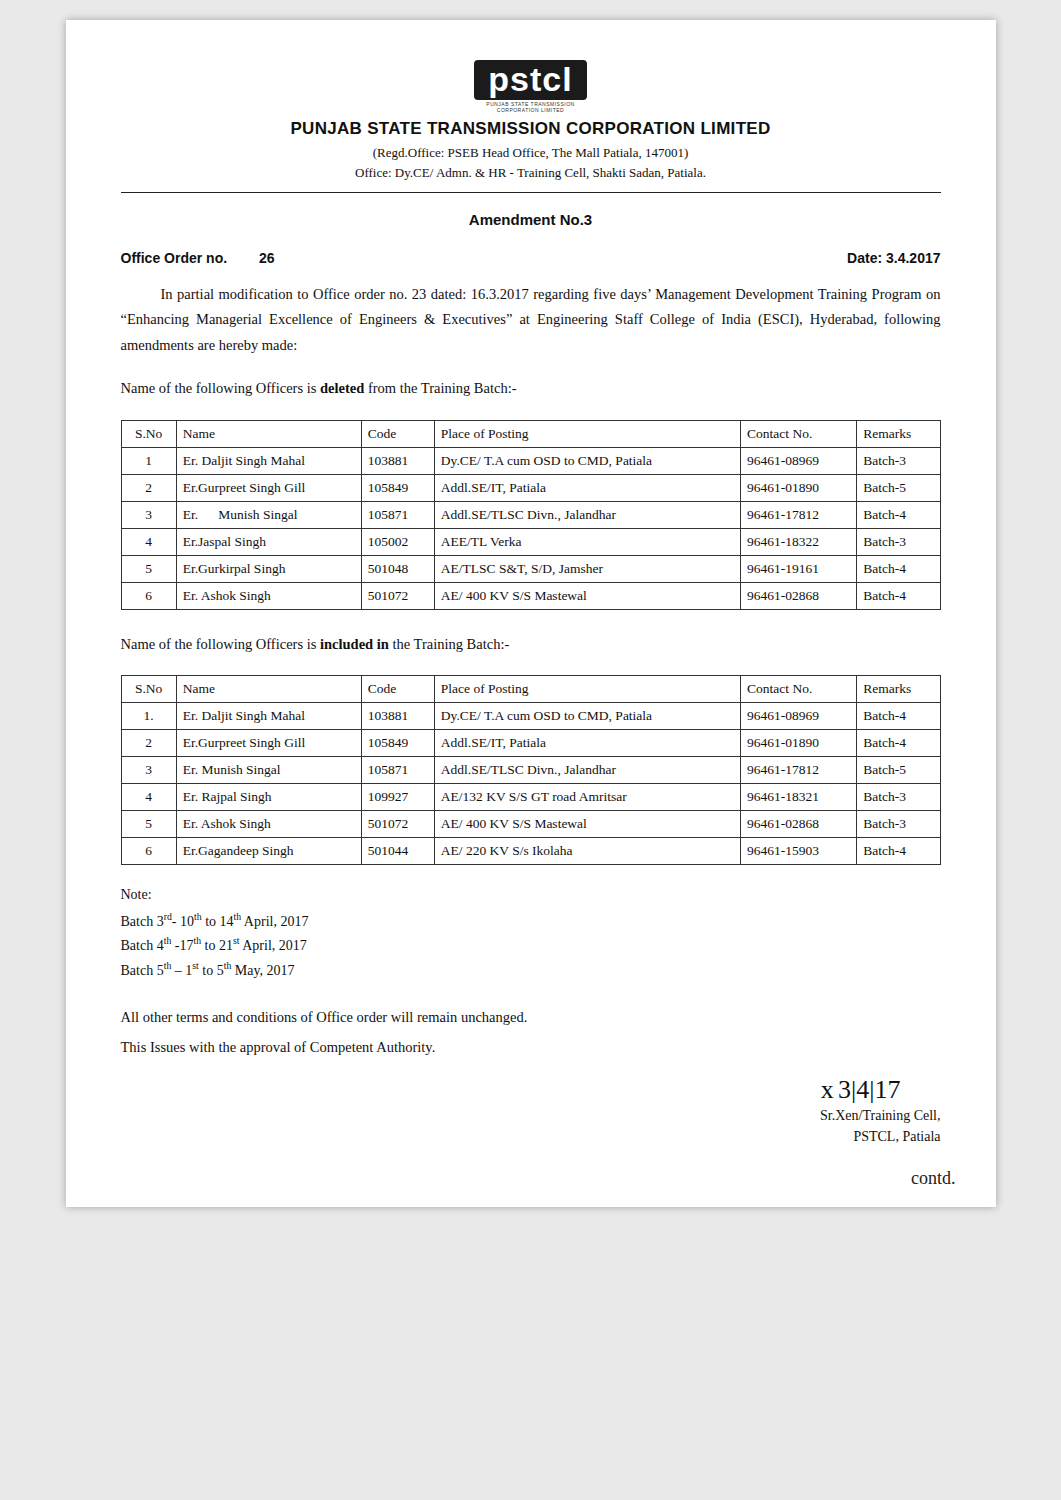pstcl
PUNJAB STATE TRANSMISSION
CORPORATION LIMITED
PUNJAB STATE TRANSMISSION CORPORATION LIMITED
(Regd.Office: PSEB Head Office, The Mall Patiala, 147001)
Office: Dy.CE/ Admn. & HR - Training Cell, Shakti Sadan, Patiala.
Amendment No.3
Office Order no. 26
Date: 3.4.2017
In partial modification to Office order no. 23 dated: 16.3.2017 regarding five days’ Management Development Training Program on “Enhancing Managerial Excellence of Engineers & Executives” at Engineering Staff College of India (ESCI), Hyderabad, following amendments are hereby made:
Name of the following Officers is deleted from the Training Batch:-
| S.No | Name | Code | Place of Posting | Contact No. | Remarks |
| --- | --- | --- | --- | --- | --- |
| 1 | Er. Daljit Singh Mahal | 103881 | Dy.CE/ T.A cum OSD to CMD, Patiala | 96461-08969 | Batch-3 |
| 2 | Er.Gurpreet Singh Gill | 105849 | Addl.SE/IT, Patiala | 96461-01890 | Batch-5 |
| 3 | Er. Munish Singal | 105871 | Addl.SE/TLSC Divn., Jalandhar | 96461-17812 | Batch-4 |
| 4 | Er.Jaspal Singh | 105002 | AEE/TL Verka | 96461-18322 | Batch-3 |
| 5 | Er.Gurkirpal Singh | 501048 | AE/TLSC S&T, S/D, Jamsher | 96461-19161 | Batch-4 |
| 6 | Er. Ashok Singh | 501072 | AE/ 400 KV S/S Mastewal | 96461-02868 | Batch-4 |
Name of the following Officers is included in the Training Batch:-
| S.No | Name | Code | Place of Posting | Contact No. | Remarks |
| --- | --- | --- | --- | --- | --- |
| 1. | Er. Daljit Singh Mahal | 103881 | Dy.CE/ T.A cum OSD to CMD, Patiala | 96461-08969 | Batch-4 |
| 2 | Er.Gurpreet Singh Gill | 105849 | Addl.SE/IT, Patiala | 96461-01890 | Batch-4 |
| 3 | Er. Munish Singal | 105871 | Addl.SE/TLSC Divn., Jalandhar | 96461-17812 | Batch-5 |
| 4 | Er. Rajpal Singh | 109927 | AE/132 KV S/S GT road Amritsar | 96461-18321 | Batch-3 |
| 5 | Er. Ashok Singh | 501072 | AE/ 400 KV S/S Mastewal | 96461-02868 | Batch-3 |
| 6 | Er.Gagandeep Singh | 501044 | AE/ 220 KV S/s Ikolaha | 96461-15903 | Batch-4 |
Note:
Batch 3rd- 10th to 14th April, 2017
Batch 4th -17th to 21st April, 2017
Batch 5th – 1st to 5th May, 2017
All other terms and conditions of Office order will remain unchanged.
This Issues with the approval of Competent Authority.
 x  3|4|17 Sr.Xen/Training Cell,
PSTCL, Patiala
contd.